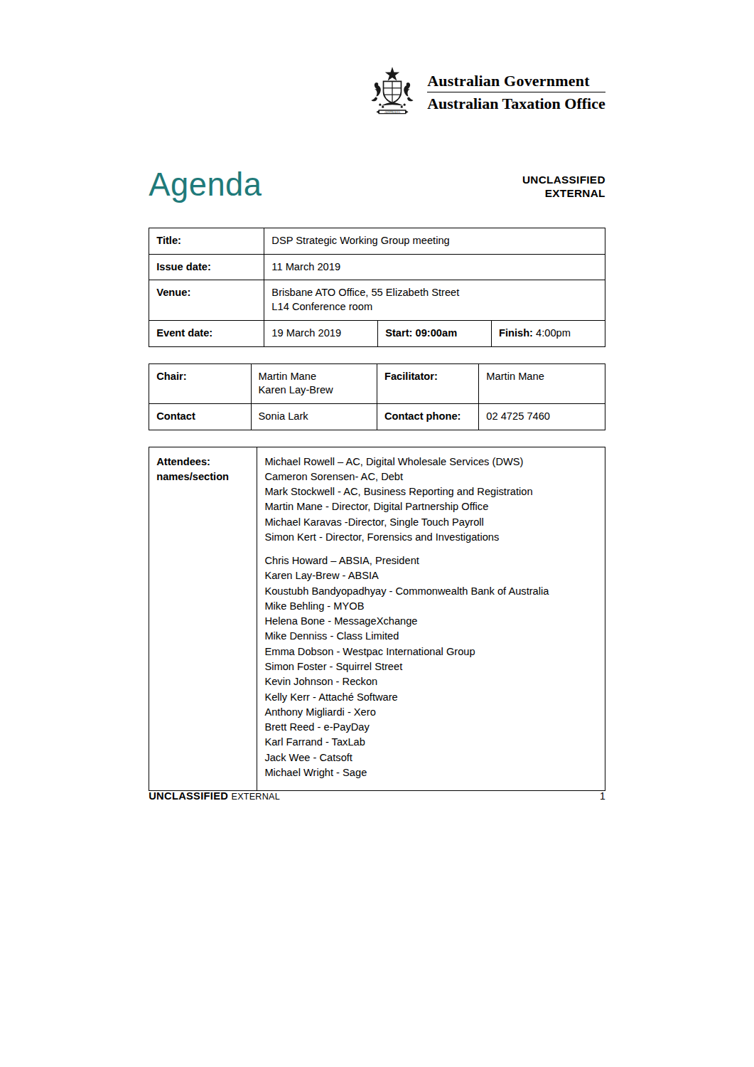AUSTRALIA
Australian Government
Australian Taxation Office
Agenda
UNCLASSIFIED
EXTERNAL
| Title: | DSP Strategic Working Group meeting |
| Issue date: | 11 March 2019 |
| Venue: | Brisbane ATO Office, 55 Elizabeth Street L14 Conference room |
| Event date: | 19 March 2019 | Start: 09:00am | Finish: 4:00pm |
| Chair: | Martin Mane Karen Lay-Brew | Facilitator: | Martin Mane |
| Contact | Sonia Lark | Contact phone: | 02 4725 7460 |
| Attendees: names/section | Michael Rowell – AC, Digital Wholesale Services (DWS) Cameron Sorensen- AC, Debt Mark Stockwell - AC, Business Reporting and Registration Martin Mane - Director, Digital Partnership Office Michael Karavas -Director, Single Touch Payroll Simon Kert - Director, Forensics and Investigations Chris Howard – ABSIA, President Karen Lay-Brew - ABSIA Koustubh Bandyopadhyay - Commonwealth Bank of Australia Mike Behling - MYOB Helena Bone - MessageXchange Mike Denniss - Class Limited Emma Dobson - Westpac International Group Simon Foster - Squirrel Street Kevin Johnson - Reckon Kelly Kerr - Attaché Software Anthony Migliardi - Xero Brett Reed - e-PayDay Karl Farrand - TaxLab Jack Wee - Catsoft Michael Wright - Sage |
UNCLASSIFIED EXTERNAL
1